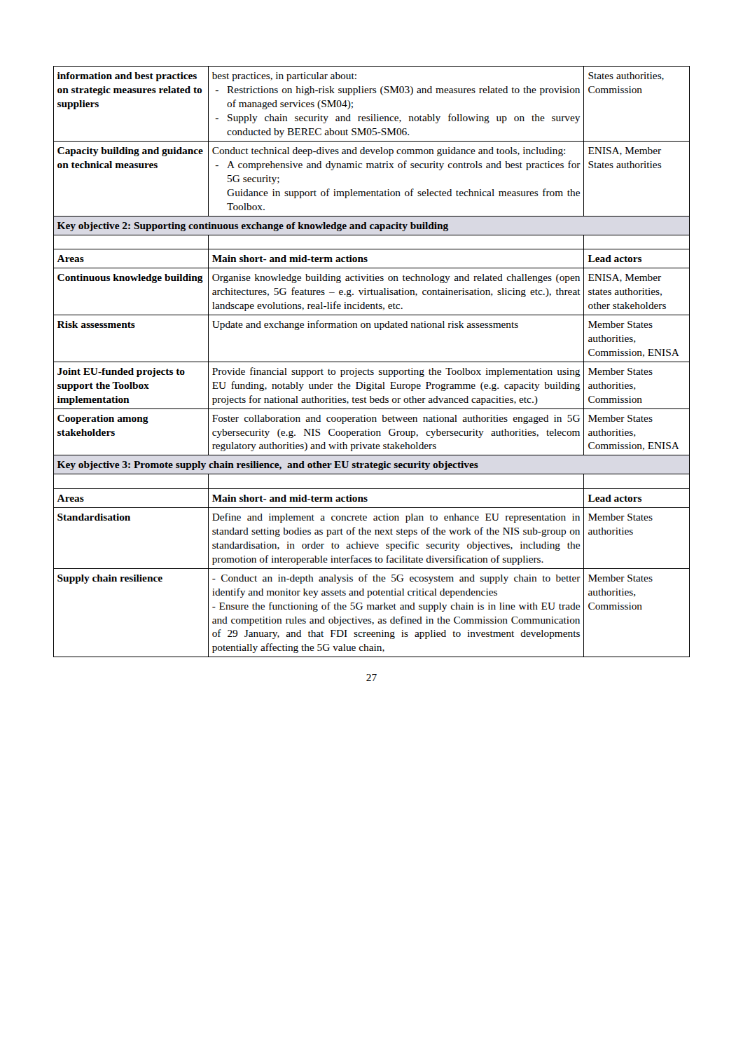| information and best practices on strategic measures related to suppliers | best practices, in particular about: Restrictions on high-risk suppliers (SM03) and measures related to the provision of managed services (SM04); Supply chain security and resilience, notably following up on the survey conducted by BEREC about SM05-SM06. | States authorities, Commission |
| Capacity building and guidance on technical measures | Conduct technical deep-dives and develop common guidance and tools, including: A comprehensive and dynamic matrix of security controls and best practices for 5G security; Guidance in support of implementation of selected technical measures from the Toolbox. | ENISA, Member States authorities |
| Key objective 2: Supporting continuous exchange of knowledge and capacity building |
| Areas | Main short- and mid-term actions | Lead actors |
| Continuous knowledge building | Organise knowledge building activities on technology and related challenges (open architectures, 5G features – e.g. virtualisation, containerisation, slicing etc.), threat landscape evolutions, real-life incidents, etc. | ENISA, Member states authorities, other stakeholders |
| Risk assessments | Update and exchange information on updated national risk assessments | Member States authorities, Commission, ENISA |
| Joint EU-funded projects to support the Toolbox implementation | Provide financial support to projects supporting the Toolbox implementation using EU funding, notably under the Digital Europe Programme (e.g. capacity building projects for national authorities, test beds or other advanced capacities, etc.) | Member States authorities, Commission |
| Cooperation among stakeholders | Foster collaboration and cooperation between national authorities engaged in 5G cybersecurity (e.g. NIS Cooperation Group, cybersecurity authorities, telecom regulatory authorities) and with private stakeholders | Member States authorities, Commission, ENISA |
| Key objective 3: Promote supply chain resilience, and other EU strategic security objectives |
| Areas | Main short- and mid-term actions | Lead actors |
| Standardisation | Define and implement a concrete action plan to enhance EU representation in standard setting bodies as part of the next steps of the work of the NIS sub-group on standardisation, in order to achieve specific security objectives, including the promotion of interoperable interfaces to facilitate diversification of suppliers. | Member States authorities |
| Supply chain resilience | - Conduct an in-depth analysis of the 5G ecosystem and supply chain to better identify and monitor key assets and potential critical dependencies - Ensure the functioning of the 5G market and supply chain is in line with EU trade and competition rules and objectives, as defined in the Commission Communication of 29 January, and that FDI screening is applied to investment developments potentially affecting the 5G value chain, | Member States authorities, Commission |
27